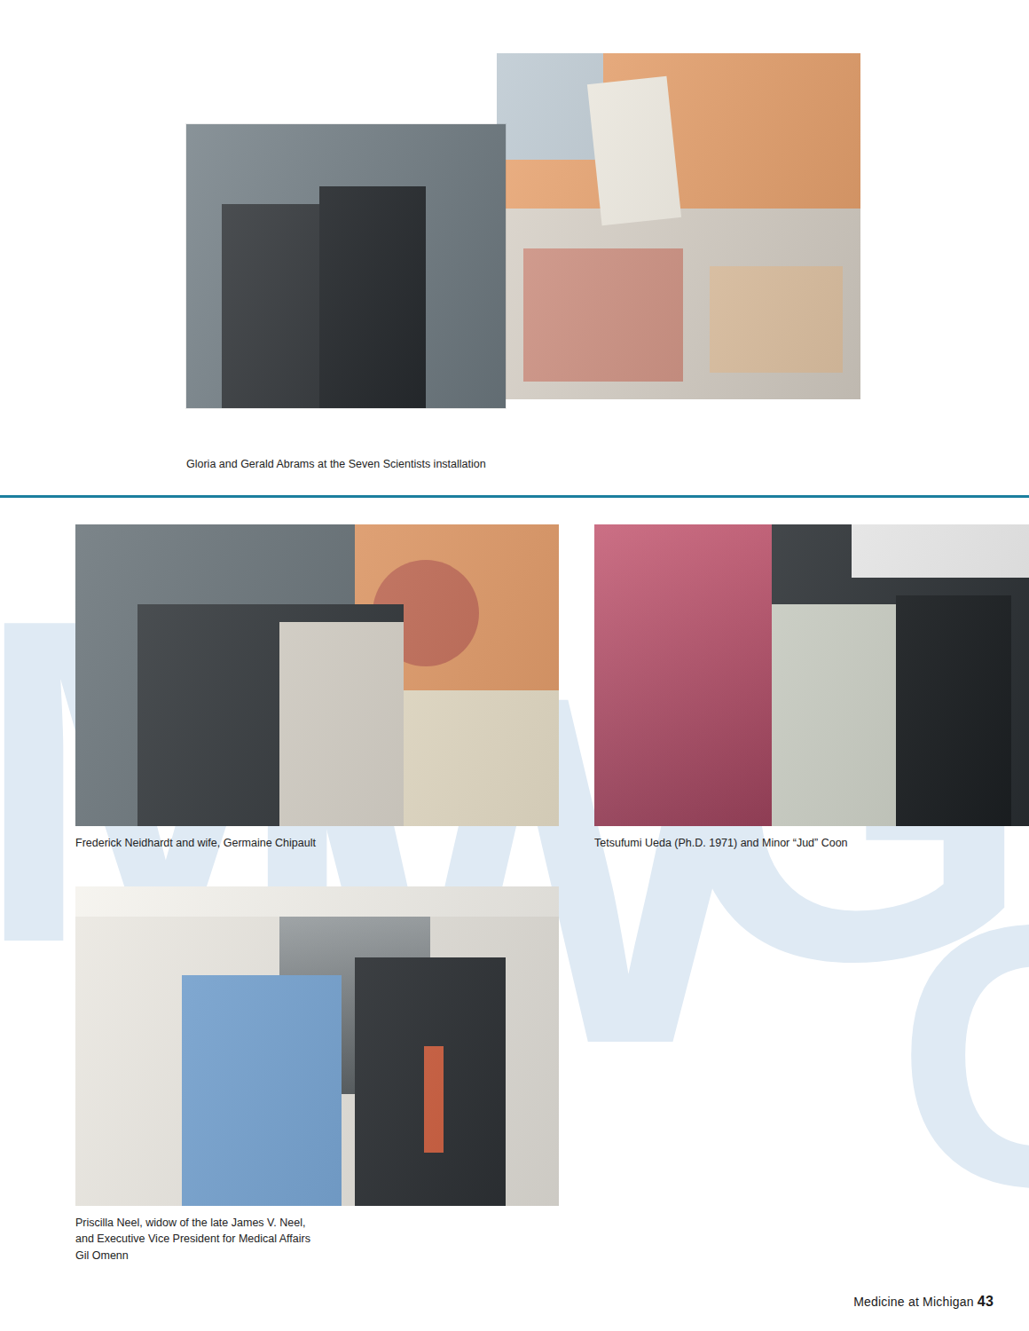M
W
G
C
Gloria and Gerald Abrams at the Seven Scientists installation
Frederick Neidhardt and wife, Germaine Chipault
Tetsufumi Ueda (Ph.D. 1971) and Minor “Jud” Coon
Priscilla Neel, widow of the late James V. Neel,
and Executive Vice President for Medical Affairs
Gil Omenn
Medicine at Michigan 43